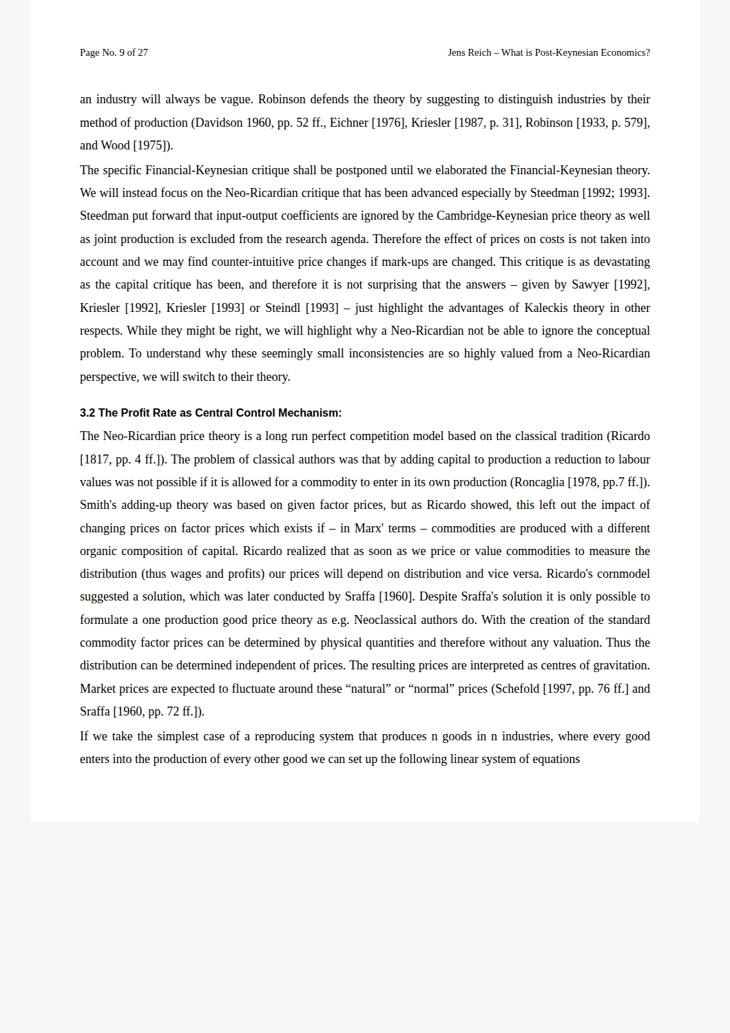Page No. 9 of 27 Jens Reich – What is Post-Keynesian Economics?
an industry will always be vague. Robinson defends the theory by suggesting to distinguish industries by their method of production (Davidson 1960, pp. 52 ff., Eichner [1976], Kriesler [1987, p. 31], Robinson [1933, p. 579], and Wood [1975]).
The specific Financial-Keynesian critique shall be postponed until we elaborated the Financial-Keynesian theory. We will instead focus on the Neo-Ricardian critique that has been advanced especially by Steedman [1992; 1993]. Steedman put forward that input-output coefficients are ignored by the Cambridge-Keynesian price theory as well as joint production is excluded from the research agenda. Therefore the effect of prices on costs is not taken into account and we may find counter-intuitive price changes if mark-ups are changed. This critique is as devastating as the capital critique has been, and therefore it is not surprising that the answers – given by Sawyer [1992], Kriesler [1992], Kriesler [1993] or Steindl [1993] – just highlight the advantages of Kaleckis theory in other respects. While they might be right, we will highlight why a Neo-Ricardian not be able to ignore the conceptual problem. To understand why these seemingly small inconsistencies are so highly valued from a Neo-Ricardian perspective, we will switch to their theory.
3.2 The Profit Rate as Central Control Mechanism:
The Neo-Ricardian price theory is a long run perfect competition model based on the classical tradition (Ricardo [1817, pp. 4 ff.]). The problem of classical authors was that by adding capital to production a reduction to labour values was not possible if it is allowed for a commodity to enter in its own production (Roncaglia [1978, pp.7 ff.]). Smith's adding-up theory was based on given factor prices, but as Ricardo showed, this left out the impact of changing prices on factor prices which exists if – in Marx' terms – commodities are produced with a different organic composition of capital. Ricardo realized that as soon as we price or value commodities to measure the distribution (thus wages and profits) our prices will depend on distribution and vice versa. Ricardo's cornmodel suggested a solution, which was later conducted by Sraffa [1960]. Despite Sraffa's solution it is only possible to formulate a one production good price theory as e.g. Neoclassical authors do. With the creation of the standard commodity factor prices can be determined by physical quantities and therefore without any valuation. Thus the distribution can be determined independent of prices. The resulting prices are interpreted as centres of gravitation. Market prices are expected to fluctuate around these “natural” or “normal” prices (Schefold [1997, pp. 76 ff.] and Sraffa [1960, pp. 72 ff.]).
If we take the simplest case of a reproducing system that produces n goods in n industries, where every good enters into the production of every other good we can set up the following linear system of equations